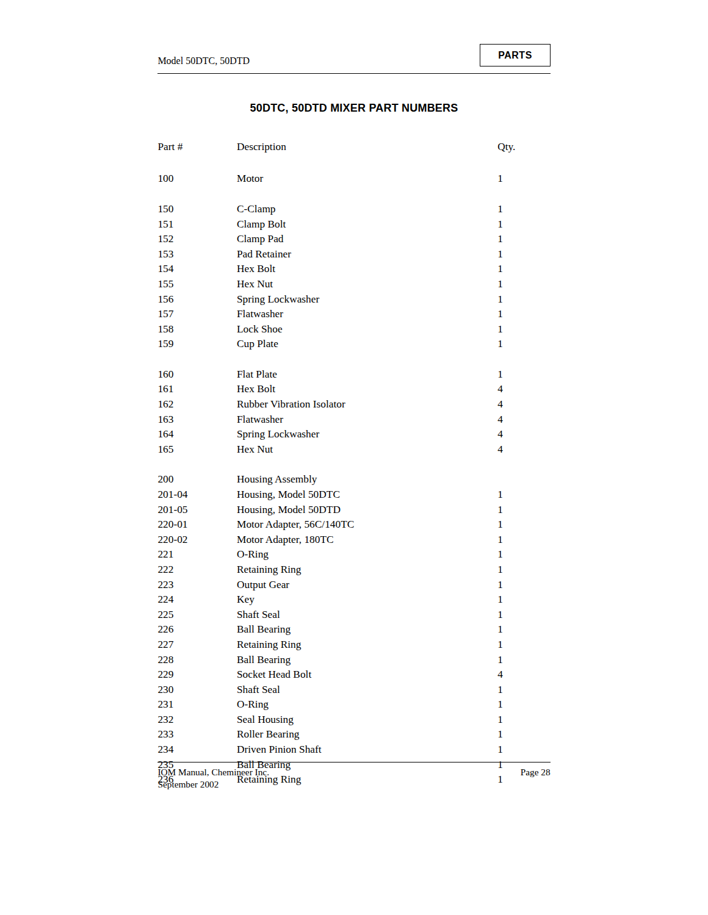Model 50DTC, 50DTD
PARTS
50DTC, 50DTD MIXER PART NUMBERS
| Part # | Description | Qty. |
| --- | --- | --- |
| 100 | Motor | 1 |
| 150 | C-Clamp | 1 |
| 151 | Clamp Bolt | 1 |
| 152 | Clamp Pad | 1 |
| 153 | Pad Retainer | 1 |
| 154 | Hex Bolt | 1 |
| 155 | Hex Nut | 1 |
| 156 | Spring Lockwasher | 1 |
| 157 | Flatwasher | 1 |
| 158 | Lock Shoe | 1 |
| 159 | Cup Plate | 1 |
| 160 | Flat Plate | 1 |
| 161 | Hex Bolt | 4 |
| 162 | Rubber Vibration Isolator | 4 |
| 163 | Flatwasher | 4 |
| 164 | Spring Lockwasher | 4 |
| 165 | Hex Nut | 4 |
| 200 | Housing Assembly | |
| 201-04 | Housing, Model 50DTC | 1 |
| 201-05 | Housing, Model 50DTD | 1 |
| 220-01 | Motor Adapter, 56C/140TC | 1 |
| 220-02 | Motor Adapter, 180TC | 1 |
| 221 | O-Ring | 1 |
| 222 | Retaining Ring | 1 |
| 223 | Output Gear | 1 |
| 224 | Key | 1 |
| 225 | Shaft Seal | 1 |
| 226 | Ball Bearing | 1 |
| 227 | Retaining Ring | 1 |
| 228 | Ball Bearing | 1 |
| 229 | Socket Head Bolt | 4 |
| 230 | Shaft Seal | 1 |
| 231 | O-Ring | 1 |
| 232 | Seal Housing | 1 |
| 233 | Roller Bearing | 1 |
| 234 | Driven Pinion Shaft | 1 |
| 235 | Ball Bearing | 1 |
| 236 | Retaining Ring | 1 |
IOM Manual, Chemineer Inc.
September 2002
Page 28